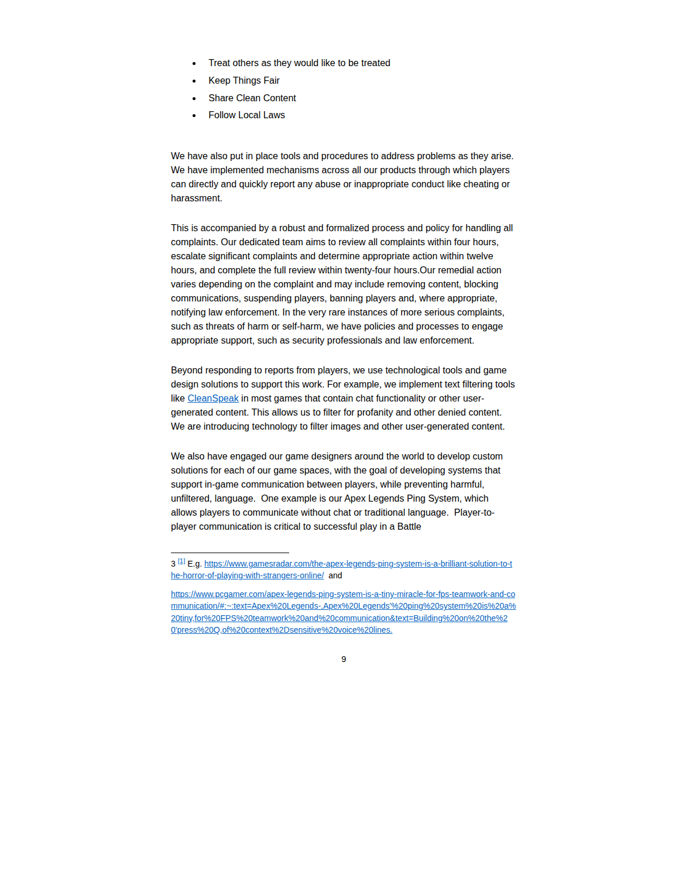Treat others as they would like to be treated
Keep Things Fair
Share Clean Content
Follow Local Laws
We have also put in place tools and procedures to address problems as they arise. We have implemented mechanisms across all our products through which players can directly and quickly report any abuse or inappropriate conduct like cheating or harassment.
This is accompanied by a robust and formalized process and policy for handling all complaints. Our dedicated team aims to review all complaints within four hours, escalate significant complaints and determine appropriate action within twelve hours, and complete the full review within twenty-four hours.Our remedial action varies depending on the complaint and may include removing content, blocking communications, suspending players, banning players and, where appropriate, notifying law enforcement. In the very rare instances of more serious complaints, such as threats of harm or self-harm, we have policies and processes to engage appropriate support, such as security professionals and law enforcement.
Beyond responding to reports from players, we use technological tools and game design solutions to support this work. For example, we implement text filtering tools like CleanSpeak in most games that contain chat functionality or other user-generated content. This allows us to filter for profanity and other denied content. We are introducing technology to filter images and other user-generated content.
We also have engaged our game designers around the world to develop custom solutions for each of our game spaces, with the goal of developing systems that support in-game communication between players, while preventing harmful, unfiltered, language. One example is our Apex Legends Ping System, which allows players to communicate without chat or traditional language. Player-to-player communication is critical to successful play in a Battle
3 [1] E.g. https://www.gamesradar.com/the-apex-legends-ping-system-is-a-brilliant-solution-to-the-horror-of-playing-with-strangers-online/ and
https://www.pcgamer.com/apex-legends-ping-system-is-a-tiny-miracle-for-fps-teamwork-and-communication/#:~:text=Apex%20Legends-,Apex%20Legends'%20ping%20system%20is%20a%20tiny,for%20FPS%20teamwork%20and%20communication&text=Building%20on%20the%20'press%20Q,of%20context%2Dsensitive%20voice%20lines.
9